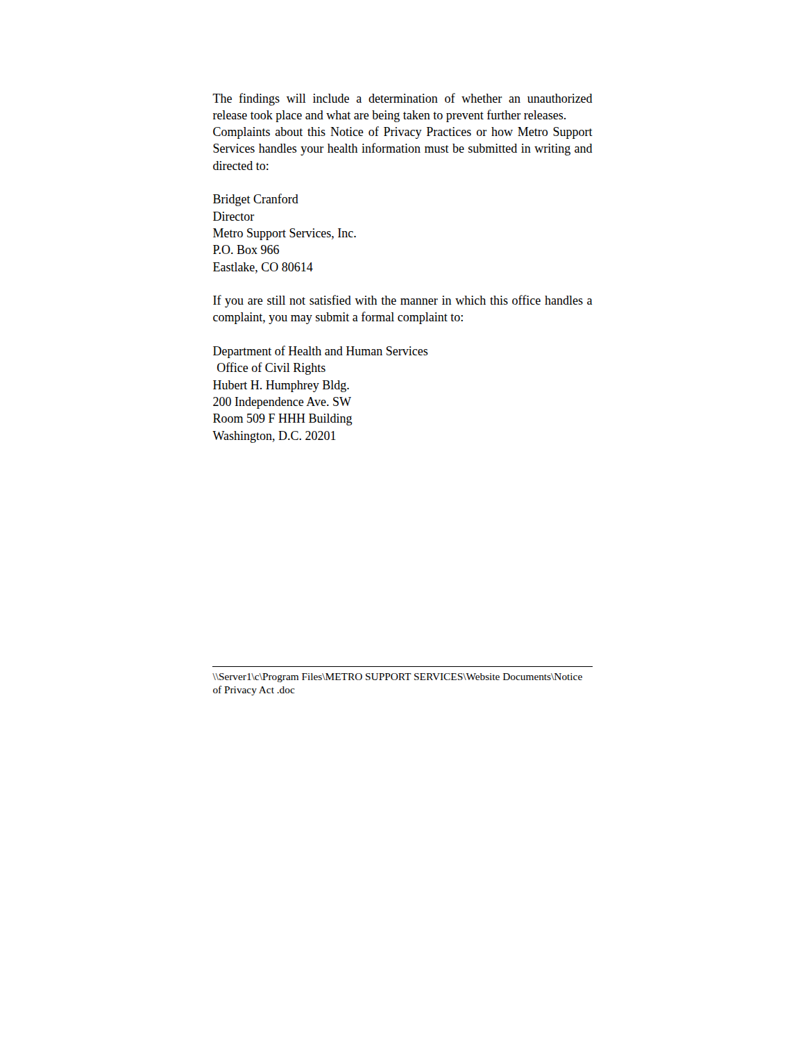The findings will include a determination of whether an unauthorized release took place and what are being taken to prevent further releases.
Complaints about this Notice of Privacy Practices or how Metro Support Services handles your health information must be submitted in writing and directed to:
Bridget Cranford
Director
Metro Support Services, Inc.
P.O. Box 966
Eastlake, CO 80614
If you are still not satisfied with the manner in which this office handles a complaint, you may submit a formal complaint to:
Department of Health and Human Services
Office of Civil Rights
Hubert H. Humphrey Bldg.
200 Independence Ave. SW
Room 509 F HHH Building
Washington, D.C. 20201
\\Server1\c\Program Files\METRO SUPPORT SERVICES\Website Documents\Notice of Privacy Act .doc